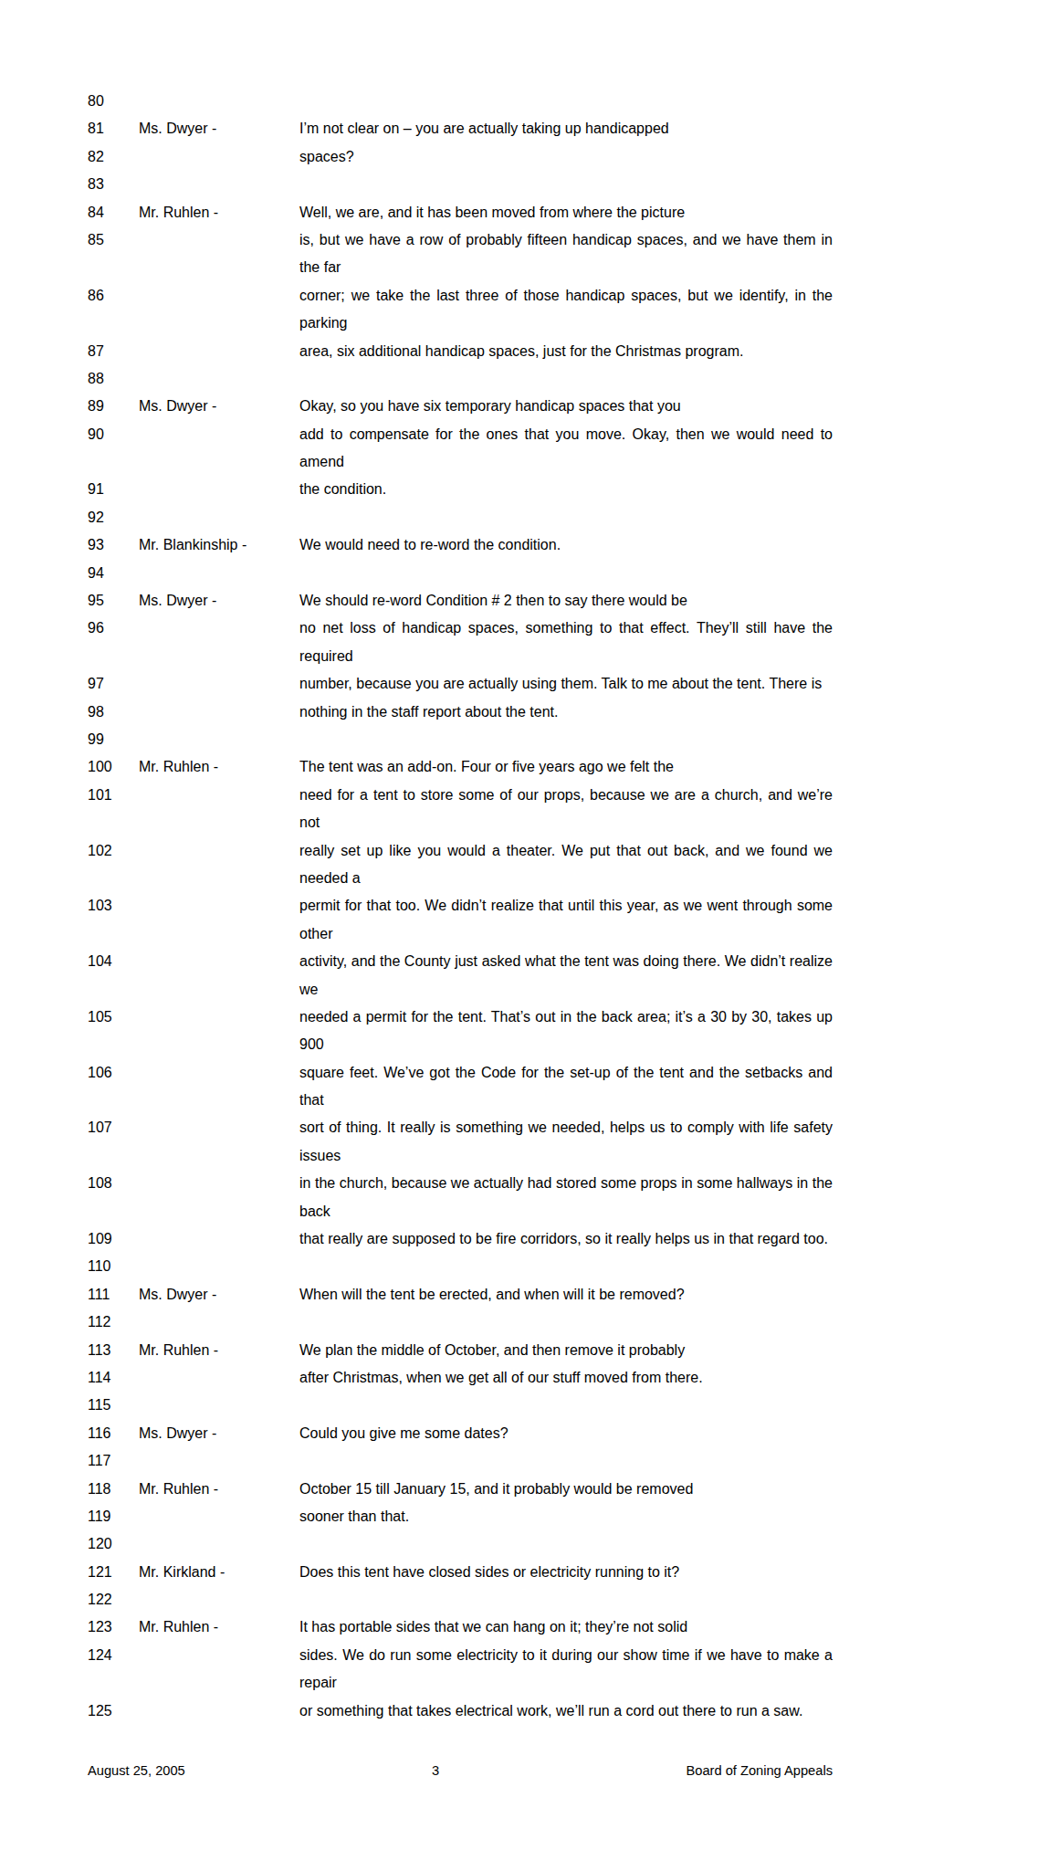| 80 | | |
| 81 | Ms. Dwyer - | I’m not clear on – you are actually taking up handicapped |
| 82 | | spaces? |
| 83 | | |
| 84 | Mr. Ruhlen - | Well, we are, and it has been moved from where the picture |
| 85 | | is, but we have a row of probably fifteen handicap spaces, and we have them in the far |
| 86 | | corner; we take the last three of those handicap spaces, but we identify, in the parking |
| 87 | | area, six additional handicap spaces, just for the Christmas program. |
| 88 | | |
| 89 | Ms. Dwyer - | Okay, so you have six temporary handicap spaces that you |
| 90 | | add to compensate for the ones that you move. Okay, then we would need to amend |
| 91 | | the condition. |
| 92 | | |
| 93 | Mr. Blankinship - | We would need to re-word the condition. |
| 94 | | |
| 95 | Ms. Dwyer - | We should re-word Condition # 2 then to say there would be |
| 96 | | no net loss of handicap spaces, something to that effect. They’ll still have the required |
| 97 | | number, because you are actually using them. Talk to me about the tent. There is |
| 98 | | nothing in the staff report about the tent. |
| 99 | | |
| 100 | Mr. Ruhlen - | The tent was an add-on. Four or five years ago we felt the |
| 101 | | need for a tent to store some of our props, because we are a church, and we’re not |
| 102 | | really set up like you would a theater. We put that out back, and we found we needed a |
| 103 | | permit for that too. We didn’t realize that until this year, as we went through some other |
| 104 | | activity, and the County just asked what the tent was doing there. We didn’t realize we |
| 105 | | needed a permit for the tent. That’s out in the back area; it’s a 30 by 30, takes up 900 |
| 106 | | square feet. We’ve got the Code for the set-up of the tent and the setbacks and that |
| 107 | | sort of thing. It really is something we needed, helps us to comply with life safety issues |
| 108 | | in the church, because we actually had stored some props in some hallways in the back |
| 109 | | that really are supposed to be fire corridors, so it really helps us in that regard too. |
| 110 | | |
| 111 | Ms. Dwyer - | When will the tent be erected, and when will it be removed? |
| 112 | | |
| 113 | Mr. Ruhlen - | We plan the middle of October, and then remove it probably |
| 114 | | after Christmas, when we get all of our stuff moved from there. |
| 115 | | |
| 116 | Ms. Dwyer - | Could you give me some dates? |
| 117 | | |
| 118 | Mr. Ruhlen - | October 15 till January 15, and it probably would be removed |
| 119 | | sooner than that. |
| 120 | | |
| 121 | Mr. Kirkland - | Does this tent have closed sides or electricity running to it? |
| 122 | | |
| 123 | Mr. Ruhlen - | It has portable sides that we can hang on it; they’re not solid |
| 124 | | sides. We do run some electricity to it during our show time if we have to make a repair |
| 125 | | or something that takes electrical work, we’ll run a cord out there to run a saw. |
August 25, 2005
3
Board of Zoning Appeals